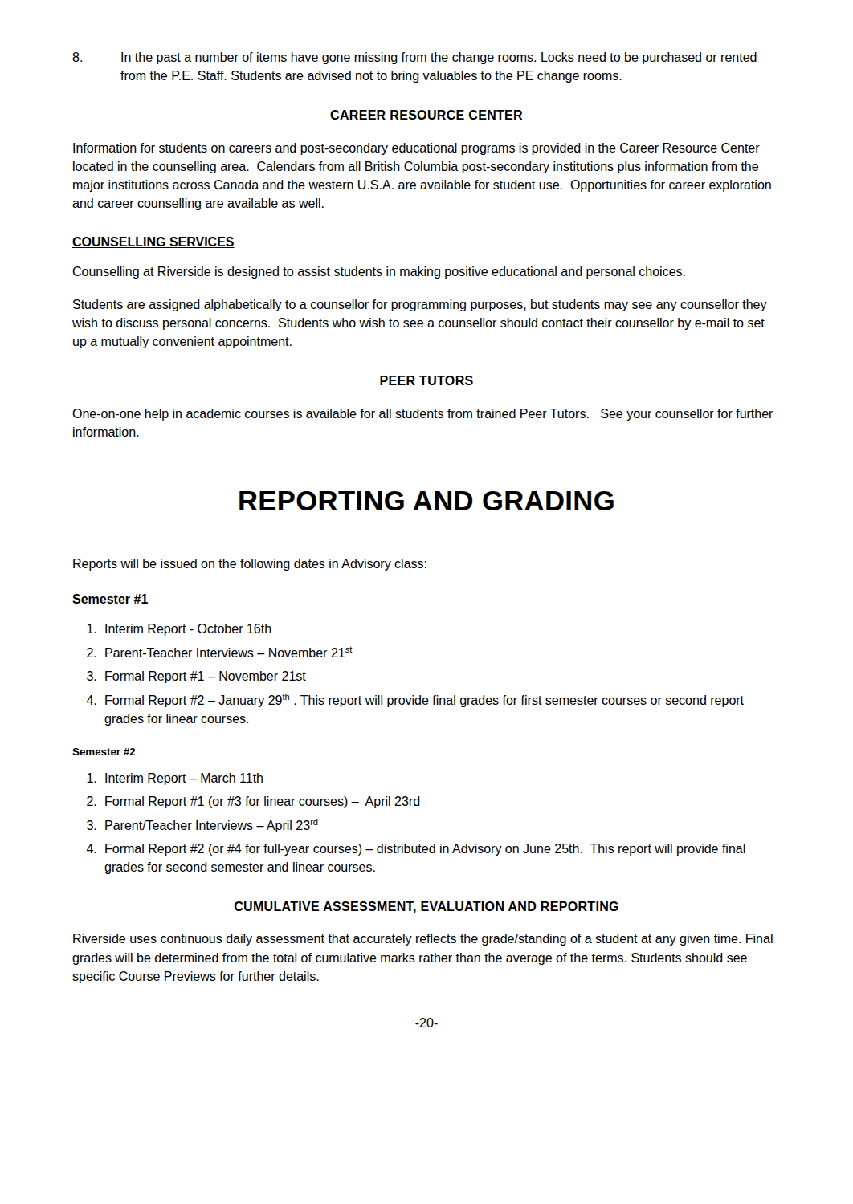8.
In the past a number of items have gone missing from the change rooms. Locks need to be purchased or rented from the P.E. Staff. Students are advised not to bring valuables to the PE change rooms.
CAREER RESOURCE CENTER
Information for students on careers and post-secondary educational programs is provided in the Career Resource Center located in the counselling area. Calendars from all British Columbia post-secondary institutions plus information from the major institutions across Canada and the western U.S.A. are available for student use. Opportunities for career exploration and career counselling are available as well.
COUNSELLING SERVICES
Counselling at Riverside is designed to assist students in making positive educational and personal choices.
Students are assigned alphabetically to a counsellor for programming purposes, but students may see any counsellor they wish to discuss personal concerns. Students who wish to see a counsellor should contact their counsellor by e-mail to set up a mutually convenient appointment.
PEER TUTORS
One-on-one help in academic courses is available for all students from trained Peer Tutors. See your counsellor for further information.
REPORTING AND GRADING
Reports will be issued on the following dates in Advisory class:
Semester #1
Interim Report - October 16th
Parent-Teacher Interviews – November 21st
Formal Report #1 – November 21st
Formal Report #2 – January 29th . This report will provide final grades for first semester courses or second report grades for linear courses.
Semester #2
Interim Report – March 11th
Formal Report #1 (or #3 for linear courses) – April 23rd
Parent/Teacher Interviews – April 23rd
Formal Report #2 (or #4 for full-year courses) – distributed in Advisory on June 25th. This report will provide final grades for second semester and linear courses.
CUMULATIVE ASSESSMENT, EVALUATION AND REPORTING
Riverside uses continuous daily assessment that accurately reflects the grade/standing of a student at any given time. Final grades will be determined from the total of cumulative marks rather than the average of the terms. Students should see specific Course Previews for further details.
-20-